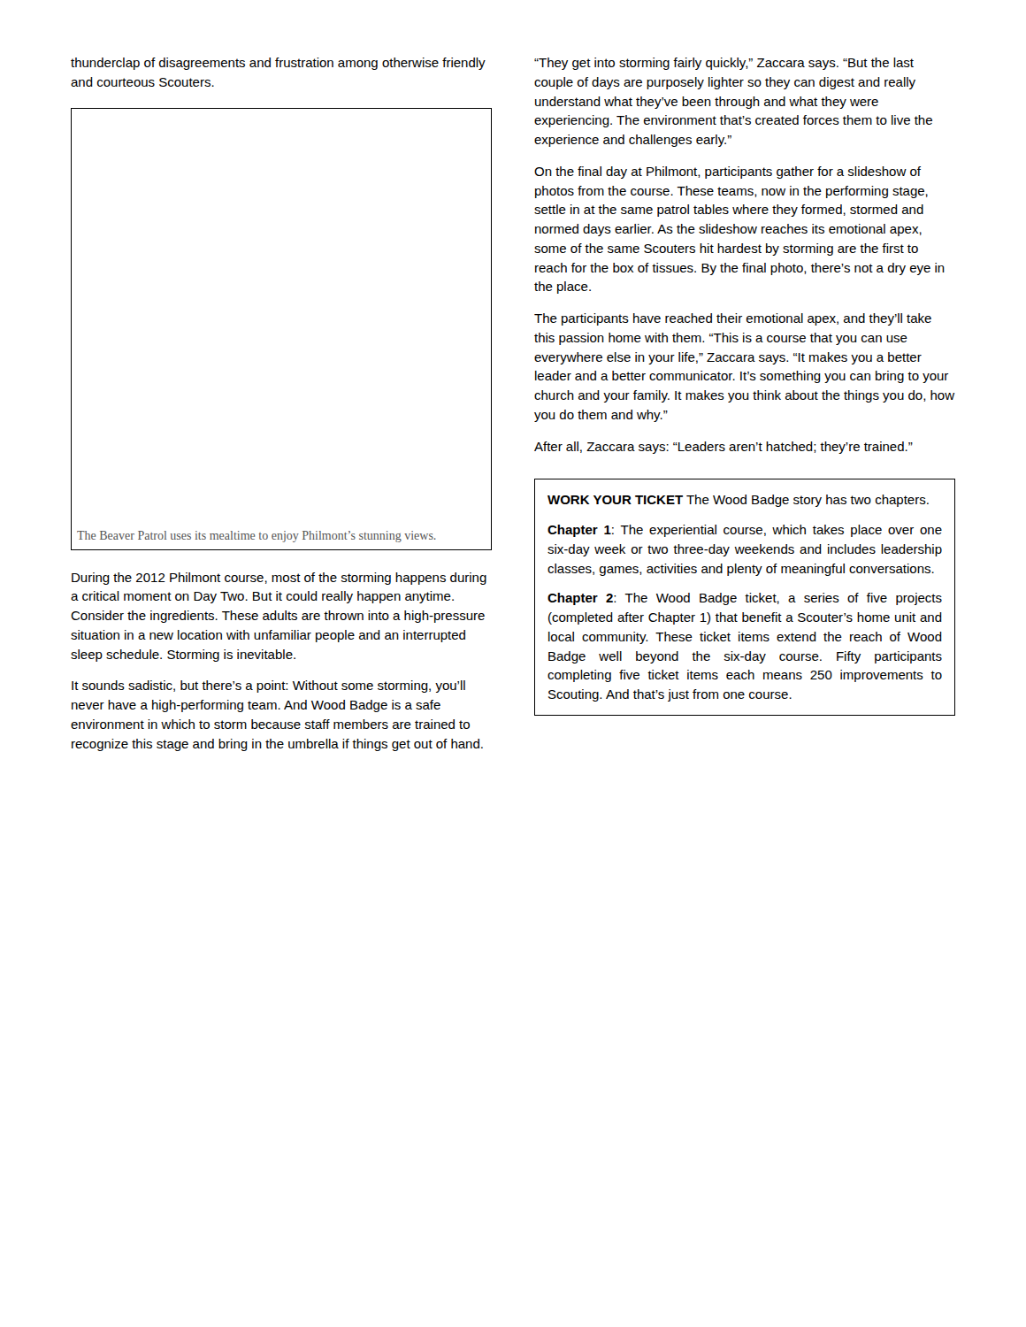thunderclap of disagreements and frustration among otherwise friendly and courteous Scouters.
The Beaver Patrol uses its mealtime to enjoy Philmont’s stunning views.
During the 2012 Philmont course, most of the storming happens during a critical moment on Day Two. But it could really happen anytime. Consider the ingredients. These adults are thrown into a high-pressure situation in a new location with unfamiliar people and an interrupted sleep schedule. Storming is inevitable.
It sounds sadistic, but there’s a point: Without some storming, you’ll never have a high-performing team. And Wood Badge is a safe environment in which to storm because staff members are trained to recognize this stage and bring in the umbrella if things get out of hand.
“They get into storming fairly quickly,” Zaccara says. “But the last couple of days are purposely lighter so they can digest and really understand what they’ve been through and what they were experiencing. The environment that’s created forces them to live the experience and challenges early.”
On the final day at Philmont, participants gather for a slideshow of photos from the course. These teams, now in the performing stage, settle in at the same patrol tables where they formed, stormed and normed days earlier. As the slideshow reaches its emotional apex, some of the same Scouters hit hardest by storming are the first to reach for the box of tissues. By the final photo, there’s not a dry eye in the place.
The participants have reached their emotional apex, and they’ll take this passion home with them. “This is a course that you can use everywhere else in your life,” Zaccara says. “It makes you a better leader and a better communicator. It’s something you can bring to your church and your family. It makes you think about the things you do, how you do them and why.”
After all, Zaccara says: “Leaders aren’t hatched; they’re trained.”
WORK YOUR TICKET The Wood Badge story has two chapters.
Chapter 1: The experiential course, which takes place over one six-day week or two three-day weekends and includes leadership classes, games, activities and plenty of meaningful conversations.
Chapter 2: The Wood Badge ticket, a series of five projects (completed after Chapter 1) that benefit a Scouter’s home unit and local community. These ticket items extend the reach of Wood Badge well beyond the six-day course. Fifty participants completing five ticket items each means 250 improvements to Scouting. And that’s just from one course.